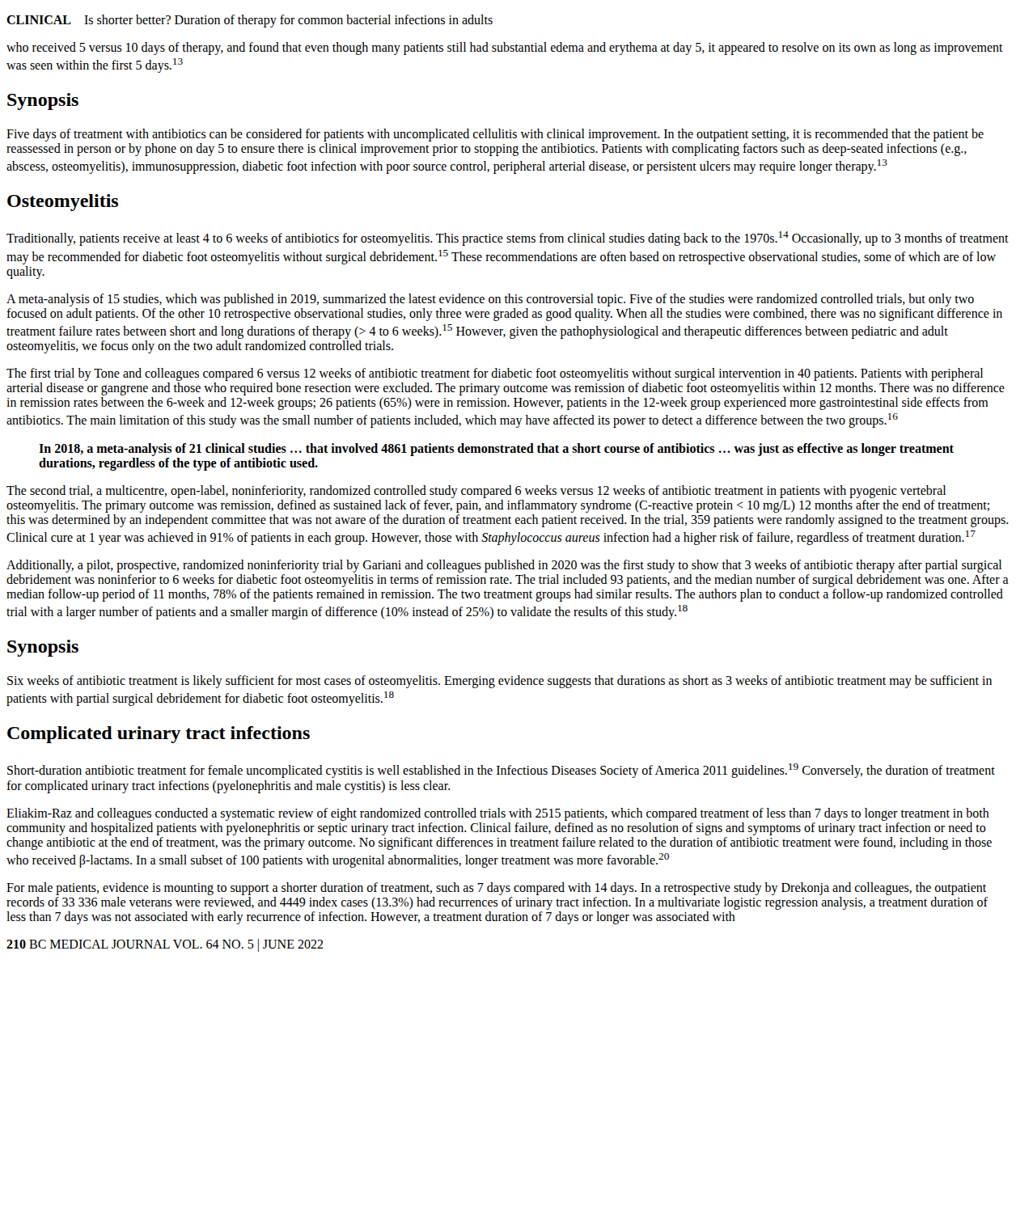CLINICAL Is shorter better? Duration of therapy for common bacterial infections in adults
who received 5 versus 10 days of therapy, and found that even though many patients still had substantial edema and erythema at day 5, it appeared to resolve on its own as long as improvement was seen within the first 5 days.13
Synopsis
Five days of treatment with antibiotics can be considered for patients with uncomplicated cellulitis with clinical improvement. In the outpatient setting, it is recommended that the patient be reassessed in person or by phone on day 5 to ensure there is clinical improvement prior to stopping the antibiotics. Patients with complicating factors such as deep-seated infections (e.g., abscess, osteomyelitis), immunosuppression, diabetic foot infection with poor source control, peripheral arterial disease, or persistent ulcers may require longer therapy.13
Osteomyelitis
Traditionally, patients receive at least 4 to 6 weeks of antibiotics for osteomyelitis. This practice stems from clinical studies dating back to the 1970s.14 Occasionally, up to 3 months of treatment may be recommended for diabetic foot osteomyelitis without surgical debridement.15 These recommendations are often based on retrospective observational studies, some of which are of low quality.
A meta-analysis of 15 studies, which was published in 2019, summarized the latest evidence on this controversial topic. Five of the studies were randomized controlled trials, but only two focused on adult patients. Of the other 10 retrospective observational studies, only three were graded as good quality. When all the studies were combined, there was no significant difference in treatment failure rates between short and long durations of therapy (> 4 to 6 weeks).15 However, given the pathophysiological and therapeutic differences between pediatric and adult osteomyelitis, we focus only on the two adult randomized controlled trials.
The first trial by Tone and colleagues compared 6 versus 12 weeks of antibiotic treatment for diabetic foot osteomyelitis without surgical intervention in 40 patients. Patients with peripheral arterial disease or gangrene and those who required bone resection were excluded. The primary outcome was remission of diabetic foot osteomyelitis within 12 months. There was no difference in remission rates between the 6-week and 12-week groups; 26 patients (65%) were in remission. However, patients in the 12-week group experienced more gastrointestinal side effects from antibiotics. The main limitation of this study was the small number of patients included, which may have affected its power to detect a difference between the two groups.16
In 2018, a meta-analysis of 21 clinical studies … that involved 4861 patients demonstrated that a short course of antibiotics … was just as effective as longer treatment durations, regardless of the type of antibiotic used.
The second trial, a multicentre, open-label, noninferiority, randomized controlled study compared 6 weeks versus 12 weeks of antibiotic treatment in patients with pyogenic vertebral osteomyelitis. The primary outcome was remission, defined as sustained lack of fever, pain, and inflammatory syndrome (C-reactive protein < 10 mg/L) 12 months after the end of treatment; this was determined by an independent committee that was not aware of the duration of treatment each patient received. In the trial, 359 patients were randomly assigned to the treatment groups. Clinical cure at 1 year was achieved in 91% of patients in each group. However, those with Staphylococcus aureus infection had a higher risk of failure, regardless of treatment duration.17
Additionally, a pilot, prospective, randomized noninferiority trial by Gariani and colleagues published in 2020 was the first study to show that 3 weeks of antibiotic therapy after partial surgical debridement was noninferior to 6 weeks for diabetic foot osteomyelitis in terms of remission rate. The trial included 93 patients, and the median number of surgical debridement was one. After a median follow-up period of 11 months, 78% of the patients remained in remission. The two treatment groups had similar results. The authors plan to conduct a follow-up randomized controlled trial with a larger number of patients and a smaller margin of difference (10% instead of 25%) to validate the results of this study.18
Synopsis
Six weeks of antibiotic treatment is likely sufficient for most cases of osteomyelitis. Emerging evidence suggests that durations as short as 3 weeks of antibiotic treatment may be sufficient in patients with partial surgical debridement for diabetic foot osteomyelitis.18
Complicated urinary tract infections
Short-duration antibiotic treatment for female uncomplicated cystitis is well established in the Infectious Diseases Society of America 2011 guidelines.19 Conversely, the duration of treatment for complicated urinary tract infections (pyelonephritis and male cystitis) is less clear.
Eliakim-Raz and colleagues conducted a systematic review of eight randomized controlled trials with 2515 patients, which compared treatment of less than 7 days to longer treatment in both community and hospitalized patients with pyelonephritis or septic urinary tract infection. Clinical failure, defined as no resolution of signs and symptoms of urinary tract infection or need to change antibiotic at the end of treatment, was the primary outcome. No significant differences in treatment failure related to the duration of antibiotic treatment were found, including in those who received β-lactams. In a small subset of 100 patients with urogenital abnormalities, longer treatment was more favorable.20
For male patients, evidence is mounting to support a shorter duration of treatment, such as 7 days compared with 14 days. In a retrospective study by Drekonja and colleagues, the outpatient records of 33 336 male veterans were reviewed, and 4449 index cases (13.3%) had recurrences of urinary tract infection. In a multivariate logistic regression analysis, a treatment duration of less than 7 days was not associated with early recurrence of infection. However, a treatment duration of 7 days or longer was associated with
210 BC MEDICAL JOURNAL VOL. 64 NO. 5 | JUNE 2022